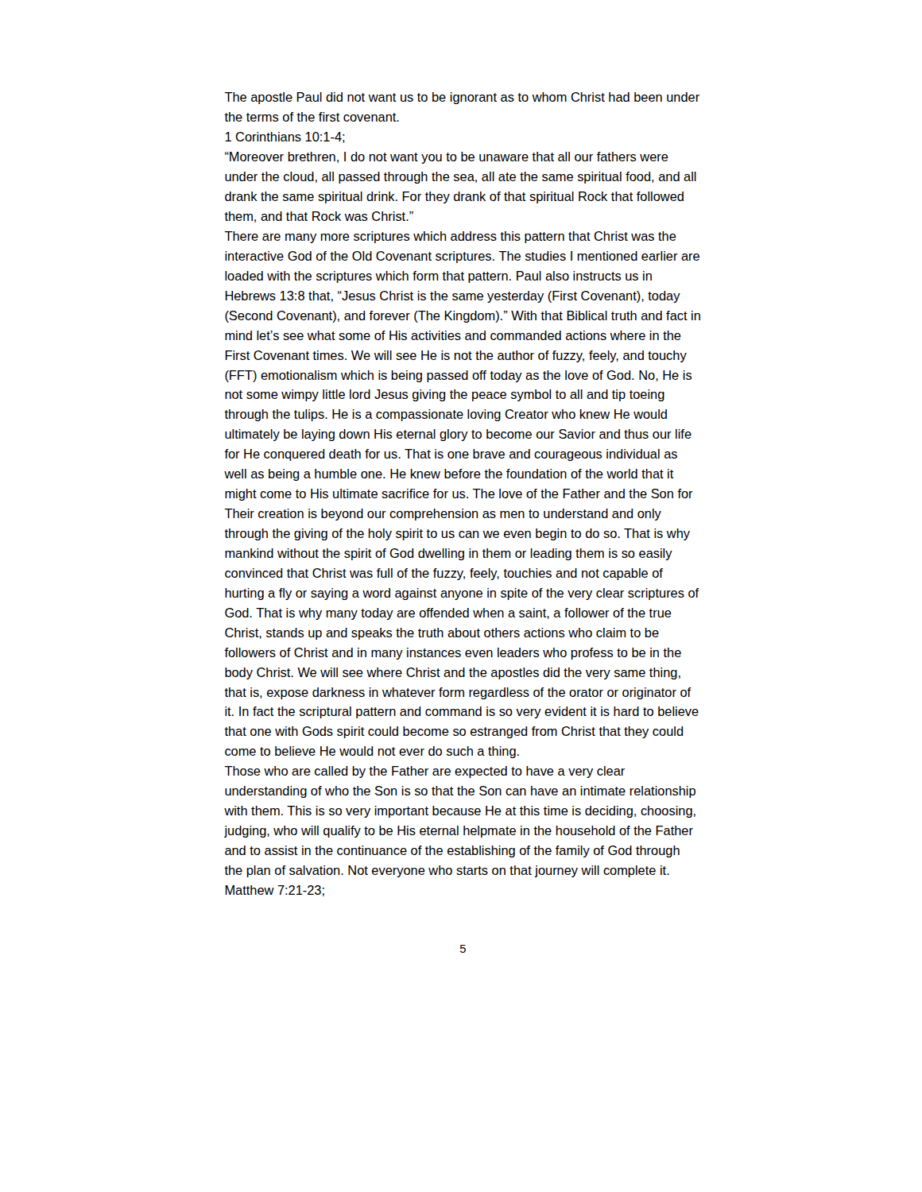The apostle Paul did not want us to be ignorant as to whom Christ had been under the terms of the first covenant.
1 Corinthians 10:1-4;
“Moreover brethren, I do not want you to be unaware that all our fathers were under the cloud, all passed through the sea, all ate the same spiritual food, and all drank the same spiritual drink. For they drank of that spiritual Rock that followed them, and that Rock was Christ.”
There are many more scriptures which address this pattern that Christ was the interactive God of the Old Covenant scriptures. The studies I mentioned earlier are loaded with the scriptures which form that pattern. Paul also instructs us in Hebrews 13:8 that, “Jesus Christ is the same yesterday (First Covenant), today (Second Covenant), and forever (The Kingdom).” With that Biblical truth and fact in mind let’s see what some of His activities and commanded actions where in the First Covenant times. We will see He is not the author of fuzzy, feely, and touchy (FFT) emotionalism which is being passed off today as the love of God. No, He is not some wimpy little lord Jesus giving the peace symbol to all and tip toeing through the tulips. He is a compassionate loving Creator who knew He would ultimately be laying down His eternal glory to become our Savior and thus our life for He conquered death for us. That is one brave and courageous individual as well as being a humble one. He knew before the foundation of the world that it might come to His ultimate sacrifice for us. The love of the Father and the Son for Their creation is beyond our comprehension as men to understand and only through the giving of the holy spirit to us can we even begin to do so. That is why mankind without the spirit of God dwelling in them or leading them is so easily convinced that Christ was full of the fuzzy, feely, touchies and not capable of hurting a fly or saying a word against anyone in spite of the very clear scriptures of God. That is why many today are offended when a saint, a follower of the true Christ, stands up and speaks the truth about others actions who claim to be followers of Christ and in many instances even leaders who profess to be in the body Christ. We will see where Christ and the apostles did the very same thing, that is, expose darkness in whatever form regardless of the orator or originator of it. In fact the scriptural pattern and command is so very evident it is hard to believe that one with Gods spirit could become so estranged from Christ that they could come to believe He would not ever do such a thing.
Those who are called by the Father are expected to have a very clear understanding of who the Son is so that the Son can have an intimate relationship with them. This is so very important because He at this time is deciding, choosing, judging, who will qualify to be His eternal helpmate in the household of the Father and to assist in the continuance of the establishing of the family of God through the plan of salvation. Not everyone who starts on that journey will complete it.
Matthew 7:21-23;
5